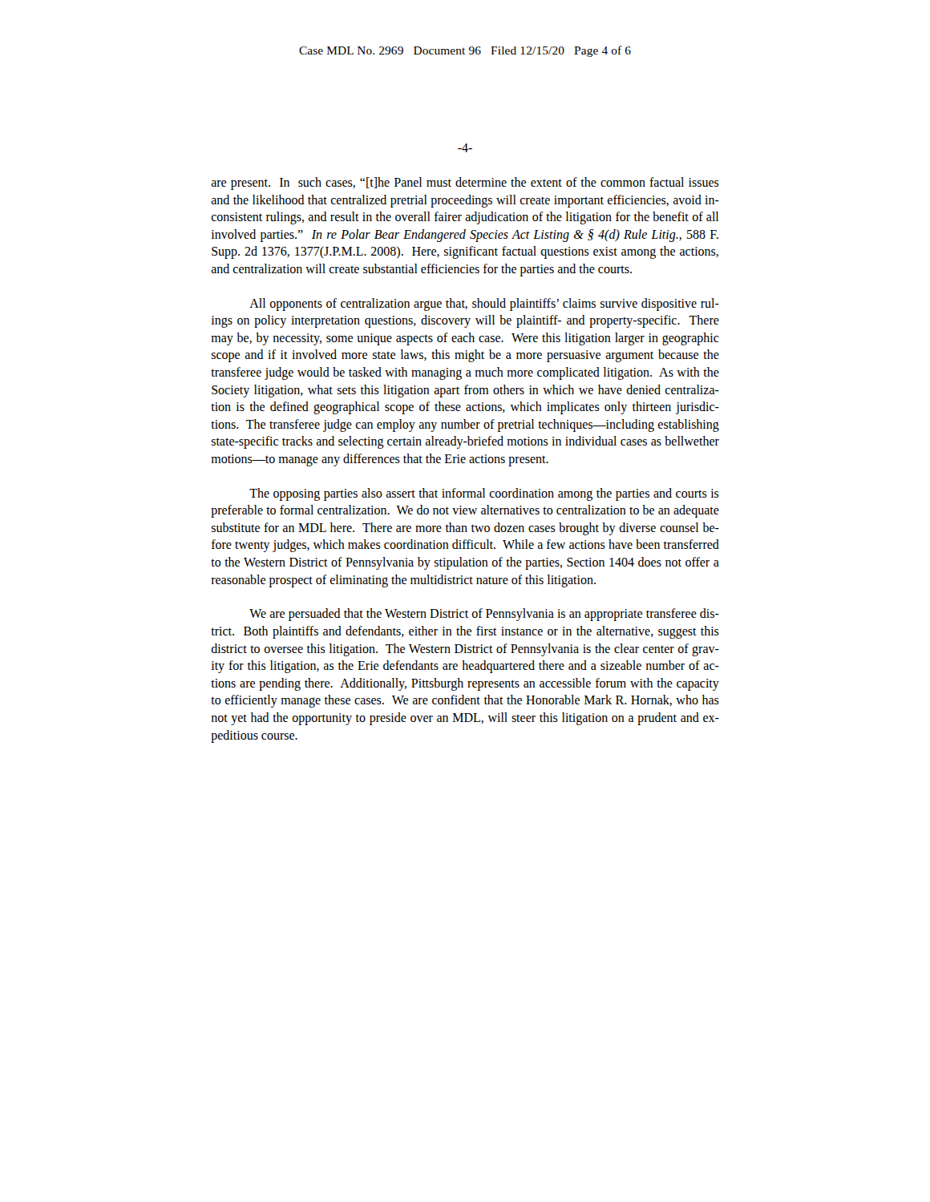Case MDL No. 2969 Document 96 Filed 12/15/20 Page 4 of 6
-4-
are present. In such cases, “[t]he Panel must determine the extent of the common factual issues and the likelihood that centralized pretrial proceedings will create important efficiencies, avoid inconsistent rulings, and result in the overall fairer adjudication of the litigation for the benefit of all involved parties.” In re Polar Bear Endangered Species Act Listing & § 4(d) Rule Litig., 588 F. Supp. 2d 1376, 1377(J.P.M.L. 2008). Here, significant factual questions exist among the actions, and centralization will create substantial efficiencies for the parties and the courts.
All opponents of centralization argue that, should plaintiffs’ claims survive dispositive rulings on policy interpretation questions, discovery will be plaintiff- and property-specific. There may be, by necessity, some unique aspects of each case. Were this litigation larger in geographic scope and if it involved more state laws, this might be a more persuasive argument because the transferee judge would be tasked with managing a much more complicated litigation. As with the Society litigation, what sets this litigation apart from others in which we have denied centralization is the defined geographical scope of these actions, which implicates only thirteen jurisdictions. The transferee judge can employ any number of pretrial techniques—including establishing state-specific tracks and selecting certain already-briefed motions in individual cases as bellwether motions—to manage any differences that the Erie actions present.
The opposing parties also assert that informal coordination among the parties and courts is preferable to formal centralization. We do not view alternatives to centralization to be an adequate substitute for an MDL here. There are more than two dozen cases brought by diverse counsel before twenty judges, which makes coordination difficult. While a few actions have been transferred to the Western District of Pennsylvania by stipulation of the parties, Section 1404 does not offer a reasonable prospect of eliminating the multidistrict nature of this litigation.
We are persuaded that the Western District of Pennsylvania is an appropriate transferee district. Both plaintiffs and defendants, either in the first instance or in the alternative, suggest this district to oversee this litigation. The Western District of Pennsylvania is the clear center of gravity for this litigation, as the Erie defendants are headquartered there and a sizeable number of actions are pending there. Additionally, Pittsburgh represents an accessible forum with the capacity to efficiently manage these cases. We are confident that the Honorable Mark R. Hornak, who has not yet had the opportunity to preside over an MDL, will steer this litigation on a prudent and expeditious course.